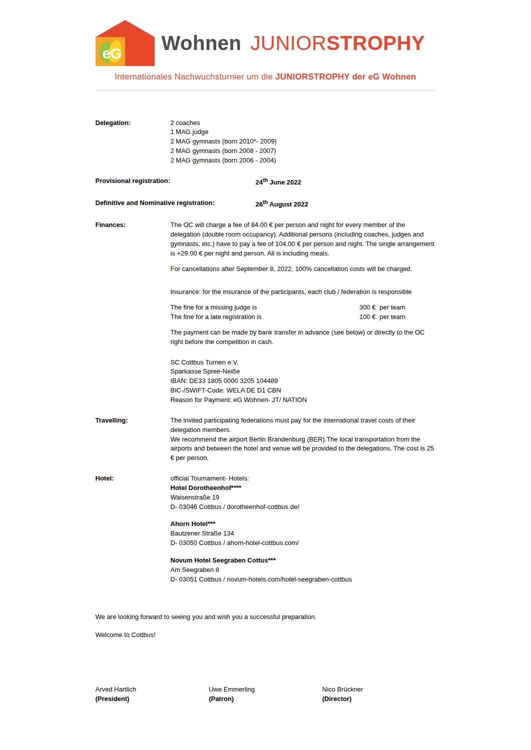eG
Wohnen JUNIOR STROPHY
Internationales Nachwuchsturnier um die JUNIORSTROPHY der eG Wohnen
Delegation:
2 coaches
1 MAG judge
2 MAG gymnasts (born 2010*- 2009)
2 MAG gymnasts (born 2008 - 2007)
2 MAG gymnasts (born 2006 - 2004)
Provisional registration:
24th June 2022
Definitive and Nominative registration:
26th August 2022
Finances:
The OC will charge a fee of 84.00 € per person and night for every member of the delegation (double room occupancy). Additional persons (including coaches, judges and gymnasts, etc.) have to pay a fee of 104.00 € per person and night. The single arrangement is +29.00 € per night and person. All is including meals.
For cancellations after September 8, 2022, 100% cancellation costs will be charged.
Insurance: for the insurance of the participants, each club / federation is responsible
The fine for a missing judge is 300 € per team
The fine for a late registration is 100 € per team
The payment can be made by bank transfer in advance (see below) or directly to the OC right before the competition in cash.
SC Cottbus Turnen e.V.
Sparkasse Spree-Neiße
IBAN: DE33 1805 0000 3205 104489
BIC-/SWIFT-Code: WELA DE D1 CBN
Reason for Payment: eG Wohnen- JT/ NATION
Travelling:
The invited participating federations must pay for the international travel costs of their delegation members.
We recommend the airport Berlin Brandenburg (BER).The local transportation from the airports and between the hotel and venue will be provided to the delegations. The cost is 25 € per person.
Hotel:
official Tournament- Hotels:
Hotel Dorotheenhof****
Waisenstraße 19
D- 03046 Cottbus / dorotheenhof-cottbus.de/
Ahorn Hotel***
Bautzener Straße 134
D- 03050 Cottbus / ahorn-hotel-cottbus.com/
Novum Hotel Seegraben Cottus***
Am Seegraben 8
D- 03051 Cottbus / novum-hotels.com/hotel-seegraben-cottbus
We are looking forward to seeing you and wish you a successful preparation.
Welcome to Cottbus!
Arved Hartlich
(President)
Uwe Emmerling
(Patron)
Nico Brückner
(Director)